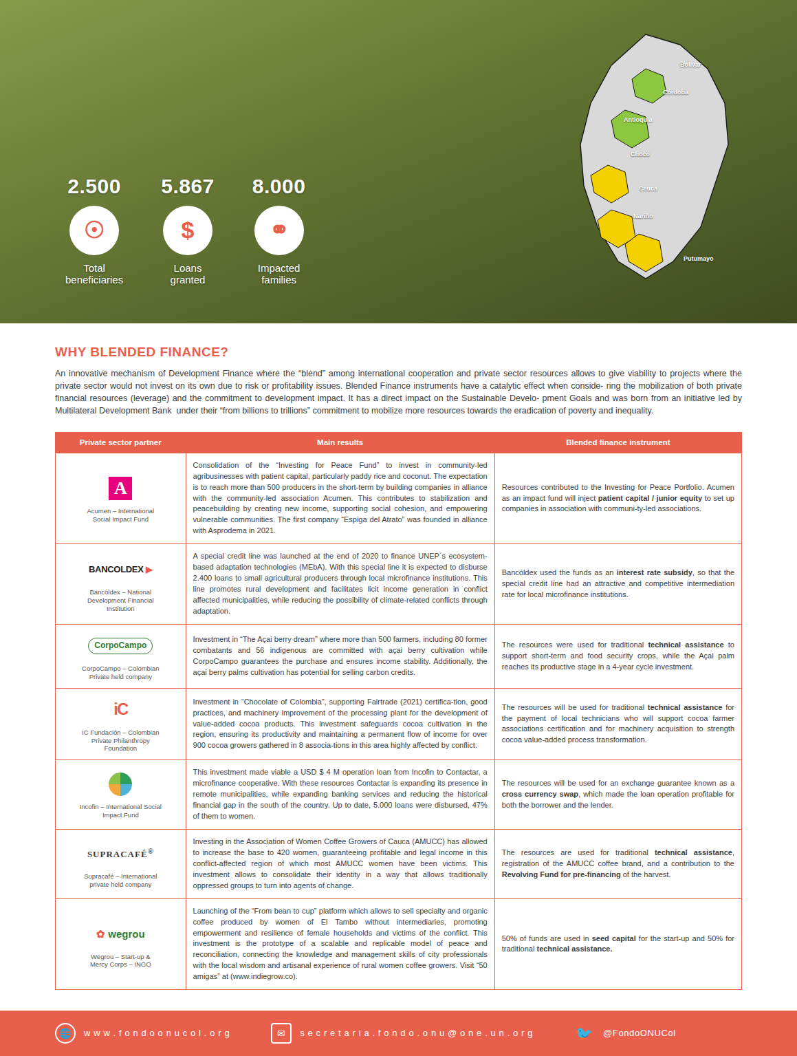2.500
☉
Total
beneficiaries
5.867
$
Loans
granted
8.000
⚭
Impacted
families
Bolívar Córdoba Antioquia Chocó Cauca Nariño Putumayo
WHY BLENDED FINANCE?
An innovative mechanism of Development Finance where the “blend” among international cooperation and private sector resources allows to give viability to projects where the private sector would not invest on its own due to risk or profitability issues. Blended Finance instruments have a catalytic effect when conside- ring the mobilization of both private financial resources (leverage) and the commitment to development impact. It has a direct impact on the Sustainable Develo- pment Goals and was born from an initiative led by Multilateral Development Bank under their “from billions to trillions” commitment to mobilize more resources towards the eradication of poverty and inequality.
| Private sector partner | Main results | Blended finance instrument |
| --- | --- | --- |
| A Acumen – International Social Impact Fund | Consolidation of the “Investing for Peace Fund” to invest in community-led agribusinesses with patient capital, particularly paddy rice and coconut. The expectation is to reach more than 500 producers in the short-term by building companies in alliance with the community-led association Acumen. This contributes to stabilization and peacebuilding by creating new income, supporting social cohesion, and empowering vulnerable communities. The first company “Espiga del Atrato” was founded in alliance with Asprodema in 2021. | Resources contributed to the Investing for Peace Portfolio. Acumen as an impact fund will inject patient capital / junior equity to set up companies in association with communi-ty-led associations. |
| BANCOLDEX ▶ Bancóldex – National Development Financial Institution | A special credit line was launched at the end of 2020 to finance UNEP´s ecosystem-based adaptation technologies (MEbA). With this special line it is expected to disburse 2.400 loans to small agricultural producers through local microfinance institutions. This line promotes rural development and facilitates licit income generation in conflict affected municipalities, while reducing the possibility of climate-related conflicts through adaptation. | Bancóldex used the funds as an interest rate subsidy , so that the special credit line had an attractive and competitive intermediation rate for local microfinance institutions. |
| CorpoCampo CorpoCampo – Colombian Private held company | Investment in “The Açai berry dream” where more than 500 farmers, including 80 former combatants and 56 indigenous are committed with açai berry cultivation while CorpoCampo guarantees the purchase and ensures income stability. Additionally, the açai berry palms cultivation has potential for selling carbon credits. | The resources were used for traditional technical assistance to support short-term and food security crops, while the Açai palm reaches its productive stage in a 4-year cycle investment. |
| iC IC Fundación – Colombian Private Philanthropy Foundation | Investment in “Chocolate of Colombia”, supporting Fairtrade (2021) certifica-tion, good practices, and machinery improvement of the processing plant for the development of value-added cocoa products. This investment safeguards cocoa cultivation in the region, ensuring its productivity and maintaining a permanent flow of income for over 900 cocoa growers gathered in 8 associa-tions in this area highly affected by conflict. | The resources will be used for traditional technical assistance for the payment of local technicians who will support cocoa farmer associations certification and for machinery acquisition to strength cocoa value-added process transformation. |
| Incofin – International Social Impact Fund | This investment made viable a USD $ 4 M operation loan from Incofin to Contactar, a microfinance cooperative. With these resources Contactar is expanding its presence in remote municipalities, while expanding banking services and reducing the historical financial gap in the south of the country. Up to date, 5.000 loans were disbursed, 47% of them to women. | The resources will be used for an exchange guarantee known as a cross currency swap , which made the loan operation profitable for both the borrower and the lender. |
| SUPRACAFÉ ® Supracafé – International private held company | Investing in the Association of Women Coffee Growers of Cauca (AMUCC) has allowed to increase the base to 420 women, guaranteeing profitable and legal income in this conflict-affected region of which most AMUCC women have been victims. This investment allows to consolidate their identity in a way that allows traditionally oppressed groups to turn into agents of change. | The resources are used for traditional technical assistance , registration of the AMUCC coffee brand, and a contribution to the Revolving Fund for pre-financing of the harvest. |
| ✿ wegrou Wegrou – Start-up & Mercy Corps – INGO | Launching of the “From bean to cup” platform which allows to sell specialty and organic coffee produced by women of El Tambo without intermediaries, promoting empowerment and resilience of female households and victims of the conflict. This investment is the prototype of a scalable and replicable model of peace and reconciliation, connecting the knowledge and management skills of city professionals with the local wisdom and artisanal experience of rural women coffee growers. Visit “50 amigas” at (www.indiegrow.co). | 50% of funds are used in seed capital for the start-up and 50% for traditional technical assistance. |
🌐 w w w . f o n d o o n u c o l . o r g
✉ s e c r e t a r i a . f o n d o . o n u @ o n e . u n . o r g
🐦 @FondoONUCol